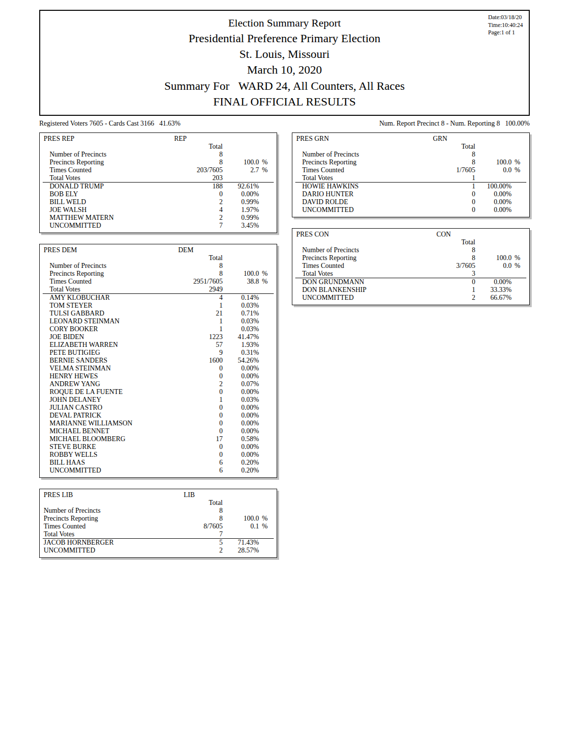Date:03/18/20
Time:10:40:24
Page:1 of 1
Election Summary Report
Presidential Preference Primary Election
St. Louis, Missouri
March 10, 2020
Summary For WARD 24, All Counters, All Races
FINAL OFFICIAL RESULTS
Registered Voters 7605 - Cards Cast 3166 41.63%
Num. Report Precinct 8 - Num. Reporting 8 100.00%
| PRES REP | REP |
| | Total | | |
| Number of Precincts | 8 | | |
| Precincts Reporting | 8 | 100.0 | % |
| Times Counted | 203/7605 | 2.7 | % |
| Total Votes | 203 | | |
| DONALD TRUMP | 188 | 92.61% | |
| BOB ELY | 0 | 0.00% | |
| BILL WELD | 2 | 0.99% | |
| JOE WALSH | 4 | 1.97% | |
| MATTHEW MATERN | 2 | 0.99% | |
| UNCOMMITTED | 7 | 3.45% | |
| PRES DEM | DEM |
| | Total | | |
| Number of Precincts | 8 | | |
| Precincts Reporting | 8 | 100.0 | % |
| Times Counted | 2951/7605 | 38.8 | % |
| Total Votes | 2949 | | |
| AMY KLOBUCHAR | 4 | 0.14% | |
| TOM STEYER | 1 | 0.03% | |
| TULSI GABBARD | 21 | 0.71% | |
| LEONARD STEINMAN | 1 | 0.03% | |
| CORY BOOKER | 1 | 0.03% | |
| JOE BIDEN | 1223 | 41.47% | |
| ELIZABETH WARREN | 57 | 1.93% | |
| PETE BUTIGIEG | 9 | 0.31% | |
| BERNIE SANDERS | 1600 | 54.26% | |
| VELMA STEINMAN | 0 | 0.00% | |
| HENRY HEWES | 0 | 0.00% | |
| ANDREW YANG | 2 | 0.07% | |
| ROQUE DE LA FUENTE | 0 | 0.00% | |
| JOHN DELANEY | 1 | 0.03% | |
| JULIAN CASTRO | 0 | 0.00% | |
| DEVAL PATRICK | 0 | 0.00% | |
| MARIANNE WILLIAMSON | 0 | 0.00% | |
| MICHAEL BENNET | 0 | 0.00% | |
| MICHAEL BLOOMBERG | 17 | 0.58% | |
| STEVE BURKE | 0 | 0.00% | |
| ROBBY WELLS | 0 | 0.00% | |
| BILL HAAS | 6 | 0.20% | |
| UNCOMMITTED | 6 | 0.20% | |
| PRES LIB | LIB |
| | Total | | |
| Number of Precincts | 8 | | |
| Precincts Reporting | 8 | 100.0 | % |
| Times Counted | 8/7605 | 0.1 | % |
| Total Votes | 7 | | |
| JACOB HORNBERGER | 5 | 71.43% | |
| UNCOMMITTED | 2 | 28.57% | |
| PRES GRN | GRN |
| | Total | | |
| Number of Precincts | 8 | | |
| Precincts Reporting | 8 | 100.0 | % |
| Times Counted | 1/7605 | 0.0 | % |
| Total Votes | 1 | | |
| HOWIE HAWKINS | 1 | 100.00% | |
| DARIO HUNTER | 0 | 0.00% | |
| DAVID ROLDE | 0 | 0.00% | |
| UNCOMMITTED | 0 | 0.00% | |
| PRES CON | CON |
| | Total | | |
| Number of Precincts | 8 | | |
| Precincts Reporting | 8 | 100.0 | % |
| Times Counted | 3/7605 | 0.0 | % |
| Total Votes | 3 | | |
| DON GRUNDMANN | 0 | 0.00% | |
| DON BLANKENSHIP | 1 | 33.33% | |
| UNCOMMITTED | 2 | 66.67% | |